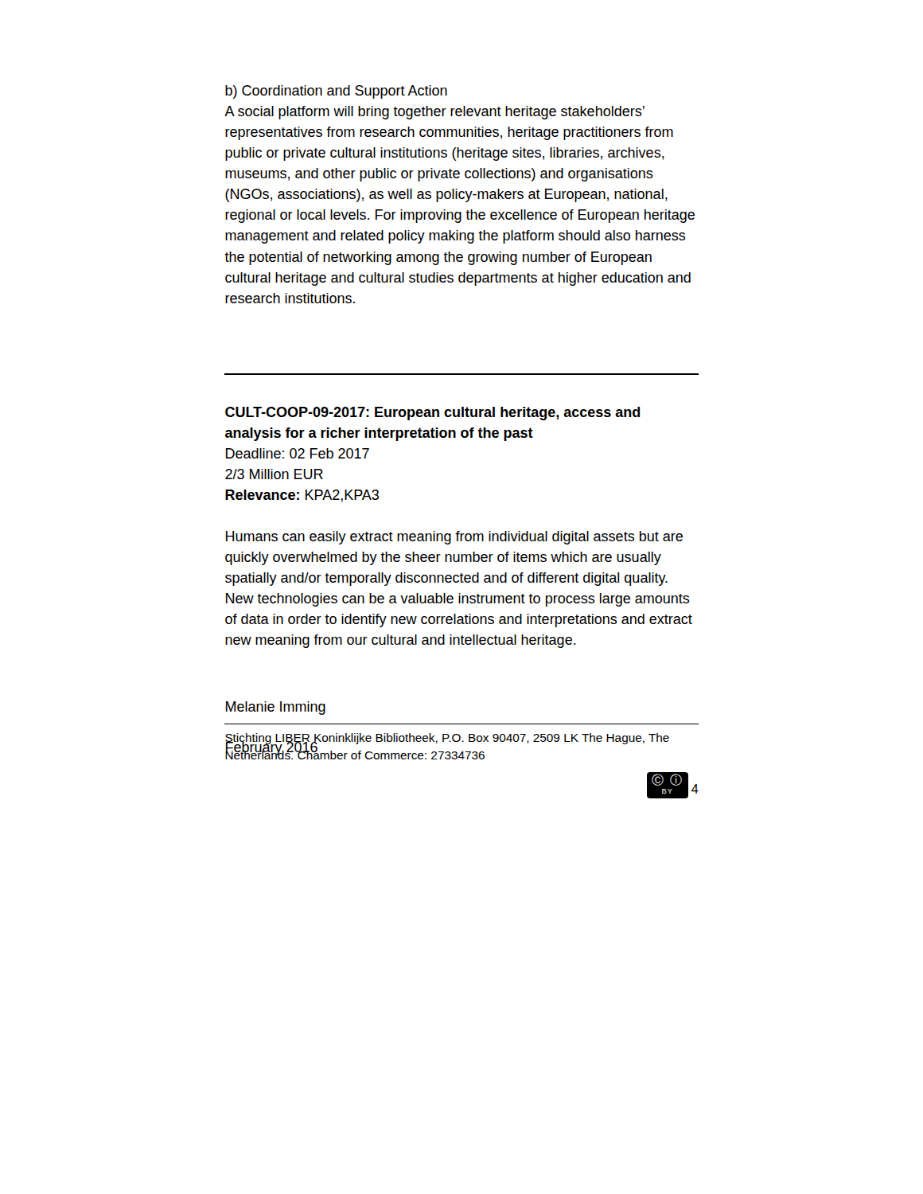b) Coordination and Support Action
A social platform will bring together relevant heritage stakeholders’ representatives from research communities, heritage practitioners from public or private cultural institutions (heritage sites, libraries, archives, museums, and other public or private collections) and organisations (NGOs, associations), as well as policy-makers at European, national, regional or local levels. For improving the excellence of European heritage management and related policy making the platform should also harness the potential of networking among the growing number of European cultural heritage and cultural studies departments at higher education and research institutions.
CULT-COOP-09-2017: European cultural heritage, access and analysis for a richer interpretation of the past
Deadline: 02 Feb 2017
2/3 Million EUR
Relevance: KPA2,KPA3
Humans can easily extract meaning from individual digital assets but are quickly overwhelmed by the sheer number of items which are usually spatially and/or temporally disconnected and of different digital quality. New technologies can be a valuable instrument to process large amounts of data in order to identify new correlations and interpretations and extract new meaning from our cultural and intellectual heritage.
Melanie Imming
February 2016
Stichting LIBER Koninklijke Bibliotheek, P.O. Box 90407, 2509 LK The Hague, The Netherlands. Chamber of Commerce: 27334736
Ⓒ ⓘ BY 4